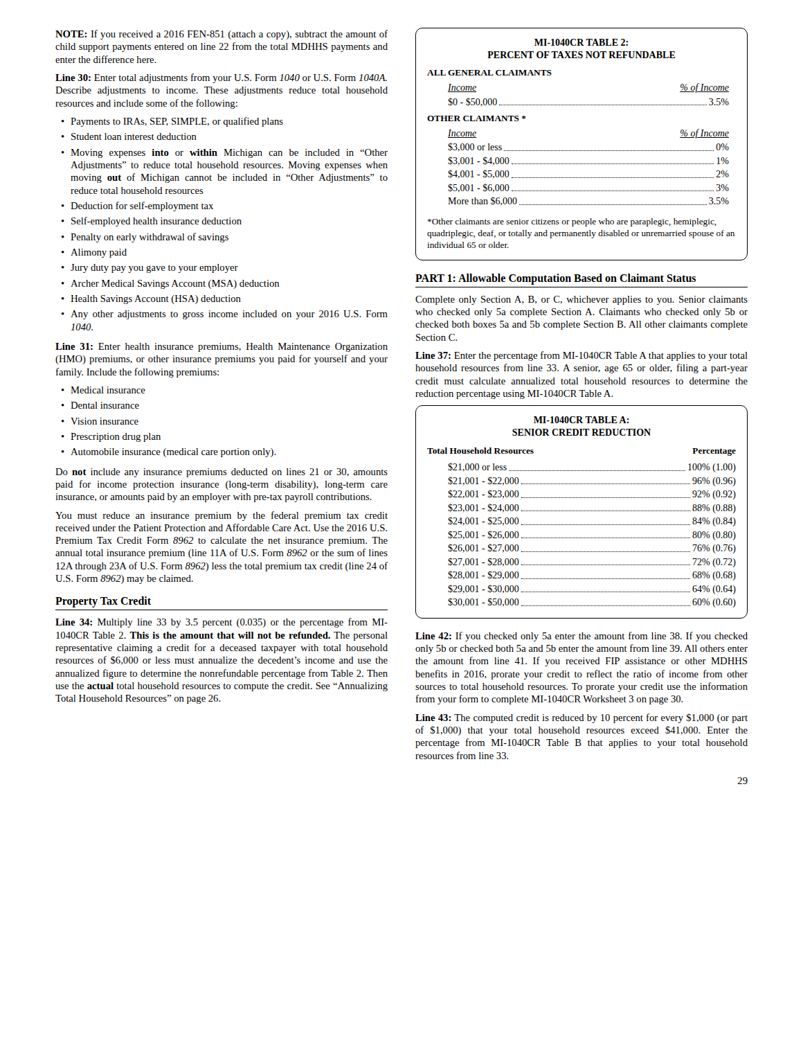NOTE: If you received a 2016 FEN-851 (attach a copy), subtract the amount of child support payments entered on line 22 from the total MDHHS payments and enter the difference here.
Line 30: Enter total adjustments from your U.S. Form 1040 or U.S. Form 1040A. Describe adjustments to income. These adjustments reduce total household resources and include some of the following:
Payments to IRAs, SEP, SIMPLE, or qualified plans
Student loan interest deduction
Moving expenses into or within Michigan can be included in “Other Adjustments” to reduce total household resources. Moving expenses when moving out of Michigan cannot be included in “Other Adjustments” to reduce total household resources
Deduction for self-employment tax
Self-employed health insurance deduction
Penalty on early withdrawal of savings
Alimony paid
Jury duty pay you gave to your employer
Archer Medical Savings Account (MSA) deduction
Health Savings Account (HSA) deduction
Any other adjustments to gross income included on your 2016 U.S. Form 1040.
Line 31: Enter health insurance premiums, Health Maintenance Organization (HMO) premiums, or other insurance premiums you paid for yourself and your family. Include the following premiums:
Medical insurance
Dental insurance
Vision insurance
Prescription drug plan
Automobile insurance (medical care portion only).
Do not include any insurance premiums deducted on lines 21 or 30, amounts paid for income protection insurance (long-term disability), long-term care insurance, or amounts paid by an employer with pre-tax payroll contributions.
You must reduce an insurance premium by the federal premium tax credit received under the Patient Protection and Affordable Care Act. Use the 2016 U.S. Premium Tax Credit Form 8962 to calculate the net insurance premium. The annual total insurance premium (line 11A of U.S. Form 8962 or the sum of lines 12A through 23A of U.S. Form 8962) less the total premium tax credit (line 24 of U.S. Form 8962) may be claimed.
Property Tax Credit
Line 34: Multiply line 33 by 3.5 percent (0.035) or the percentage from MI-1040CR Table 2. This is the amount that will not be refunded. The personal representative claiming a credit for a deceased taxpayer with total household resources of $6,000 or less must annualize the decedent’s income and use the annualized figure to determine the nonrefundable percentage from Table 2. Then use the actual total household resources to compute the credit. See “Annualizing Total Household Resources” on page 26.
MI-1040CR TABLE 2:
PERCENT OF TAXES NOT REFUNDABLE
ALL GENERAL CLAIMANTS
Income% of Income
$0 - $50,000 3.5%
OTHER CLAIMANTS *
Income% of Income
$3,000 or less 0%
$3,001 - $4,000 1%
$4,001 - $5,000 2%
$5,001 - $6,000 3%
More than $6,000 3.5%
*Other claimants are senior citizens or people who are paraplegic, hemiplegic, quadriplegic, deaf, or totally and permanently disabled or unremarried spouse of an individual 65 or older.
PART 1: Allowable Computation Based on Claimant Status
Complete only Section A, B, or C, whichever applies to you. Senior claimants who checked only 5a complete Section A. Claimants who checked only 5b or checked both boxes 5a and 5b complete Section B. All other claimants complete Section C.
Line 37: Enter the percentage from MI-1040CR Table A that applies to your total household resources from line 33. A senior, age 65 or older, filing a part-year credit must calculate annualized total household resources to determine the reduction percentage using MI-1040CR Table A.
MI-1040CR TABLE A:
SENIOR CREDIT REDUCTION
Total Household Resources Percentage
$21,000 or less 100% (1.00)
$21,001 - $22,000 96% (0.96)
$22,001 - $23,000 92% (0.92)
$23,001 - $24,000 88% (0.88)
$24,001 - $25,000 84% (0.84)
$25,001 - $26,000 80% (0.80)
$26,001 - $27,000 76% (0.76)
$27,001 - $28,000 72% (0.72)
$28,001 - $29,000 68% (0.68)
$29,001 - $30,000 64% (0.64)
$30,001 - $50,000 60% (0.60)
Line 42: If you checked only 5a enter the amount from line 38. If you checked only 5b or checked both 5a and 5b enter the amount from line 39. All others enter the amount from line 41. If you received FIP assistance or other MDHHS benefits in 2016, prorate your credit to reflect the ratio of income from other sources to total household resources. To prorate your credit use the information from your form to complete MI-1040CR Worksheet 3 on page 30.
Line 43: The computed credit is reduced by 10 percent for every $1,000 (or part of $1,000) that your total household resources exceed $41,000. Enter the percentage from MI-1040CR Table B that applies to your total household resources from line 33.
29